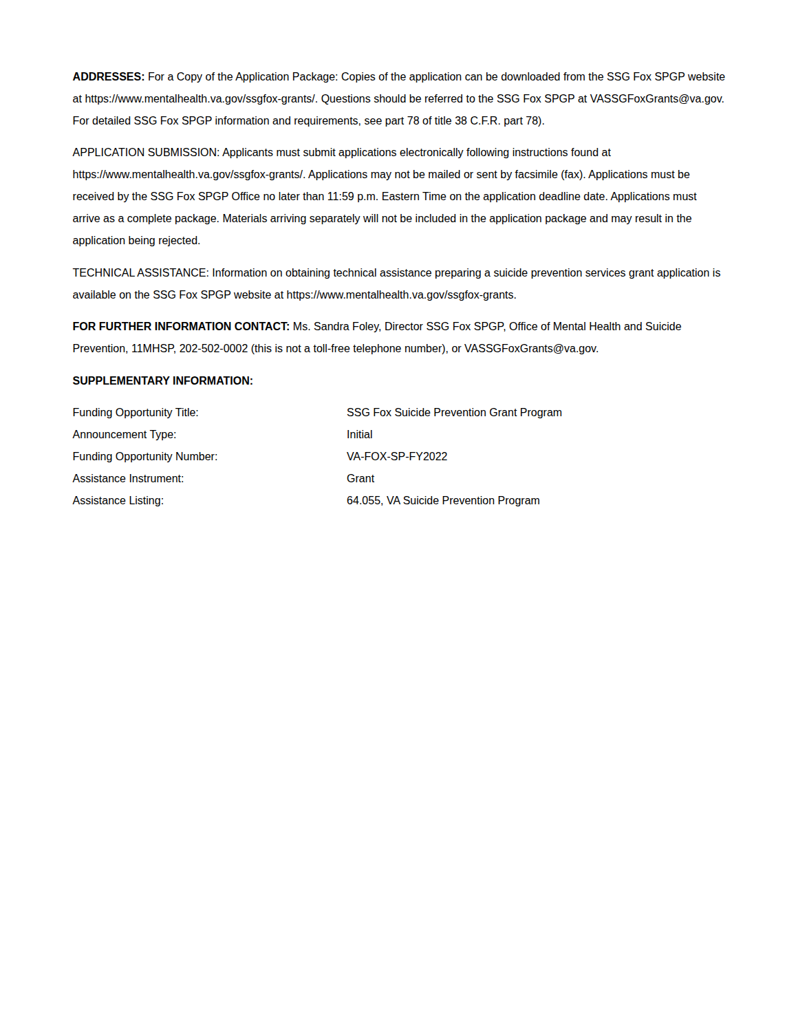ADDRESSES: For a Copy of the Application Package: Copies of the application can be downloaded from the SSG Fox SPGP website at https://www.mentalhealth.va.gov/ssgfox-grants/. Questions should be referred to the SSG Fox SPGP at VASSGFoxGrants@va.gov. For detailed SSG Fox SPGP information and requirements, see part 78 of title 38 C.F.R. part 78).
APPLICATION SUBMISSION: Applicants must submit applications electronically following instructions found at https://www.mentalhealth.va.gov/ssgfox-grants/. Applications may not be mailed or sent by facsimile (fax). Applications must be received by the SSG Fox SPGP Office no later than 11:59 p.m. Eastern Time on the application deadline date. Applications must arrive as a complete package. Materials arriving separately will not be included in the application package and may result in the application being rejected.
TECHNICAL ASSISTANCE: Information on obtaining technical assistance preparing a suicide prevention services grant application is available on the SSG Fox SPGP website at https://www.mentalhealth.va.gov/ssgfox-grants.
FOR FURTHER INFORMATION CONTACT: Ms. Sandra Foley, Director SSG Fox SPGP, Office of Mental Health and Suicide Prevention, 11MHSP, 202-502-0002 (this is not a toll-free telephone number), or VASSGFoxGrants@va.gov.
SUPPLEMENTARY INFORMATION:
| Funding Opportunity Title: | SSG Fox Suicide Prevention Grant Program |
| Announcement Type: | Initial |
| Funding Opportunity Number: | VA-FOX-SP-FY2022 |
| Assistance Instrument: | Grant |
| Assistance Listing: | 64.055, VA Suicide Prevention Program |